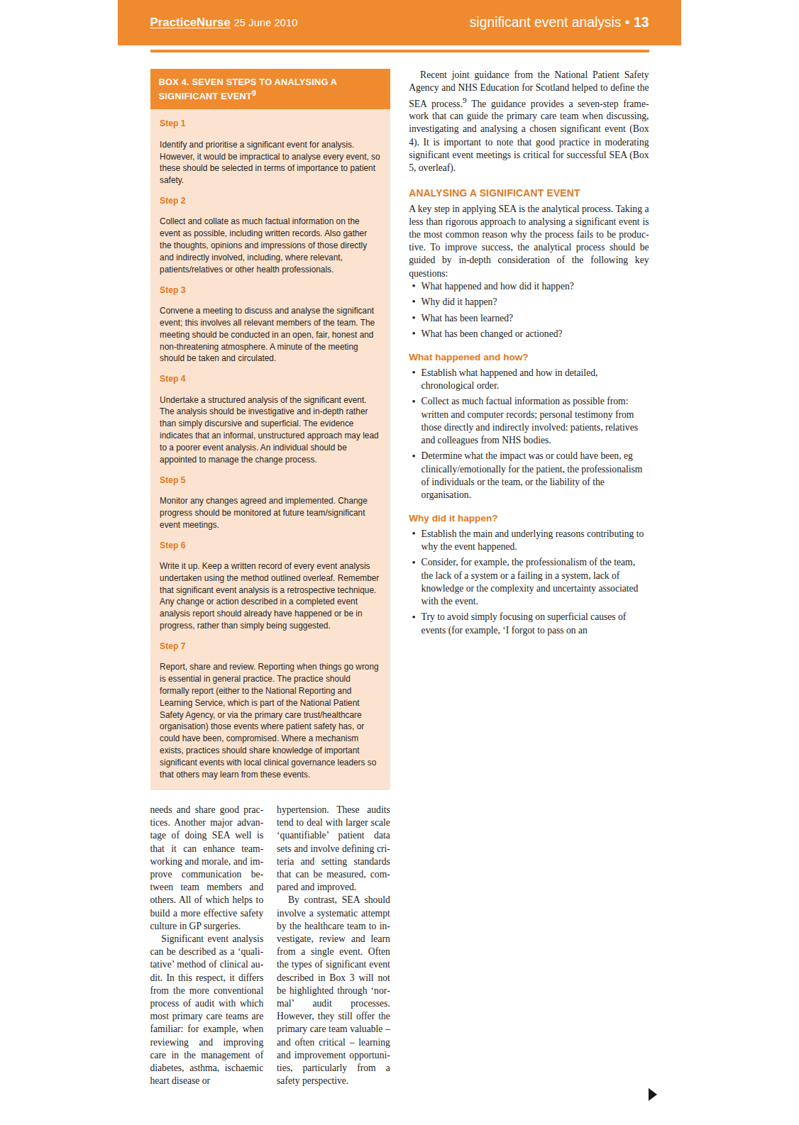PracticeNurse 25 June 2010
significant event analysis • 13
BOX 4. SEVEN STEPS TO ANALYSING A SIGNIFICANT EVENT9
Step 1
Identify and prioritise a significant event for analysis. However, it would be impractical to analyse every event, so these should be selected in terms of importance to patient safety.
Step 2
Collect and collate as much factual information on the event as possible, including written records. Also gather the thoughts, opinions and impressions of those directly and indirectly involved, including, where relevant, patients/relatives or other health professionals.
Step 3
Convene a meeting to discuss and analyse the significant event; this involves all relevant members of the team. The meeting should be conducted in an open, fair, honest and non-threatening atmosphere. A minute of the meeting should be taken and circulated.
Step 4
Undertake a structured analysis of the significant event. The analysis should be investigative and in-depth rather than simply discursive and superficial. The evidence indicates that an informal, unstructured approach may lead to a poorer event analysis. An individual should be appointed to manage the change process.
Step 5
Monitor any changes agreed and implemented. Change progress should be monitored at future team/significant event meetings.
Step 6
Write it up. Keep a written record of every event analysis undertaken using the method outlined overleaf. Remember that significant event analysis is a retrospective technique. Any change or action described in a completed event analysis report should already have happened or be in progress, rather than simply being suggested.
Step 7
Report, share and review. Reporting when things go wrong is essential in general practice. The practice should formally report (either to the National Reporting and Learning Service, which is part of the National Patient Safety Agency, or via the primary care trust/healthcare organisation) those events where patient safety has, or could have been, compromised. Where a mechanism exists, practices should share knowledge of important significant events with local clinical governance leaders so that others may learn from these events.
needs and share good practices. Another major advantage of doing SEA well is that it can enhance team-working and morale, and improve communication between team members and others. All of which helps to build a more effective safety culture in GP surgeries.
Significant event analysis can be described as a ‘qualitative’ method of clinical audit. In this respect, it differs from the more conventional process of audit with which most primary care teams are familiar: for example, when reviewing and improving care in the management of diabetes, asthma, ischaemic heart disease or
hypertension. These audits tend to deal with larger scale ‘quantifiable’ patient data sets and involve defining criteria and setting standards that can be measured, compared and improved.
By contrast, SEA should involve a systematic attempt by the healthcare team to investigate, review and learn from a single event. Often the types of significant event described in Box 3 will not be highlighted through ‘normal’ audit processes. However, they still offer the primary care team valuable – and often critical – learning and improvement opportunities, particularly from a safety perspective.
Recent joint guidance from the National Patient Safety Agency and NHS Education for Scotland helped to define the SEA process.9 The guidance provides a seven-step framework that can guide the primary care team when discussing, investigating and analysing a chosen significant event (Box 4). It is important to note that good practice in moderating significant event meetings is critical for successful SEA (Box 5, overleaf).
Analysing a significant event
A key step in applying SEA is the analytical process. Taking a less than rigorous approach to analysing a significant event is the most common reason why the process fails to be productive. To improve success, the analytical process should be guided by in-depth consideration of the following key questions:
What happened and how did it happen?
Why did it happen?
What has been learned?
What has been changed or actioned?
What happened and how?
Establish what happened and how in detailed, chronological order.
Collect as much factual information as possible from: written and computer records; personal testimony from those directly and indirectly involved: patients, relatives and colleagues from NHS bodies.
Determine what the impact was or could have been, eg clinically/emotionally for the patient, the professionalism of individuals or the team, or the liability of the organisation.
Why did it happen?
Establish the main and underlying reasons contributing to why the event happened.
Consider, for example, the professionalism of the team, the lack of a system or a failing in a system, lack of knowledge or the complexity and uncertainty associated with the event.
Try to avoid simply focusing on superficial causes of events (for example, ‘I forgot to pass on an